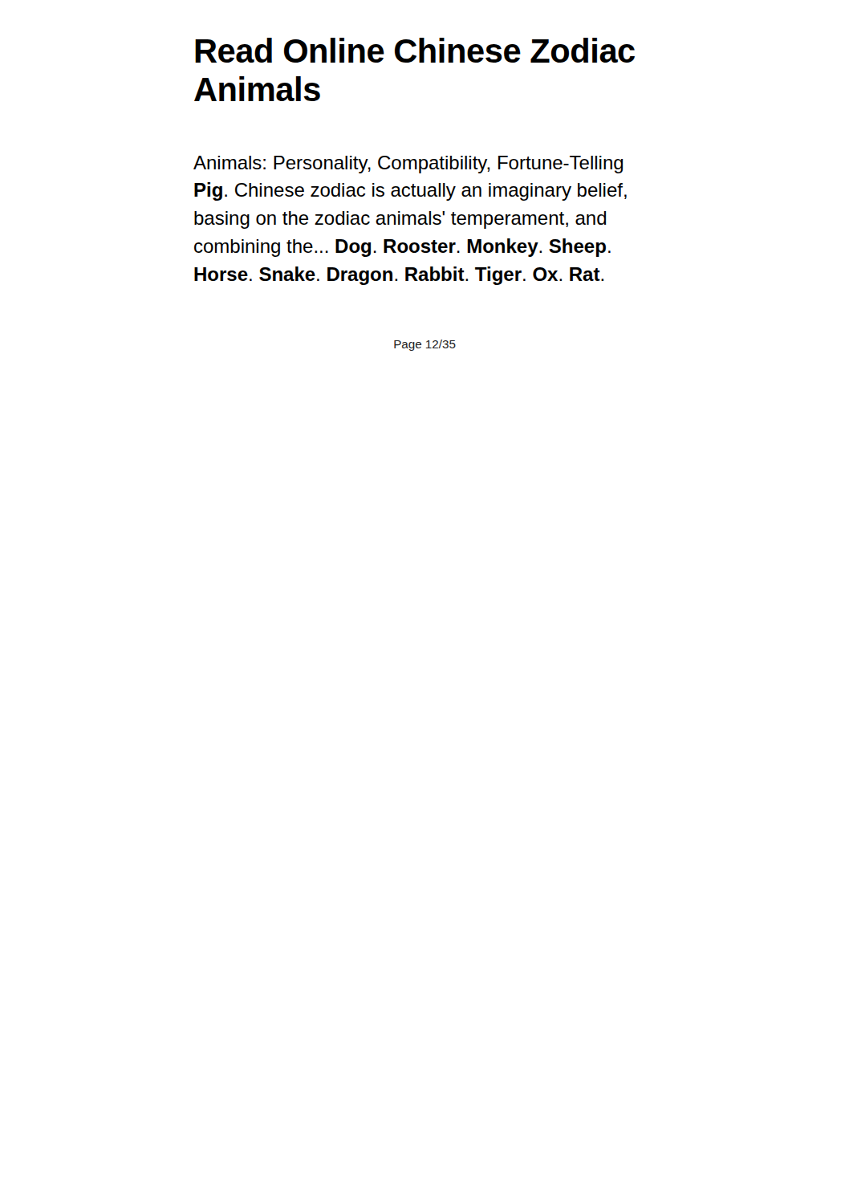Read Online Chinese Zodiac Animals
Animals: Personality, Compatibility, Fortune-Telling Pig. Chinese zodiac is actually an imaginary belief, basing on the zodiac animals' temperament, and combining the... Dog. Rooster. Monkey. Sheep. Horse. Snake. Dragon. Rabbit. Tiger. Ox. Rat.
Page 12/35